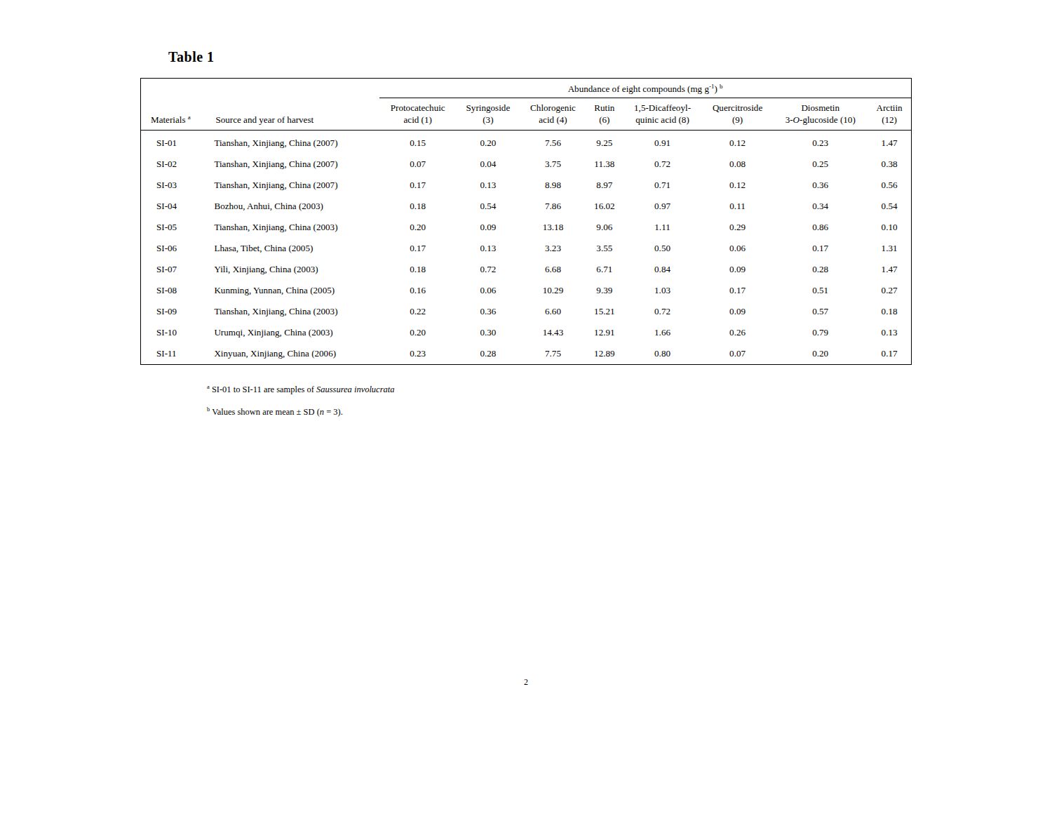Table 1
| Materials a | Source and year of harvest | Abundance of eight compounds (mg g -1 ) b |
| --- | --- | --- |
| Protocatechuic acid (1) | Syringoside (3) | Chlorogenic acid (4) | Rutin (6) | 1,5-Dicaffeoyl- quinic acid (8) | Quercitroside (9) | Diosmetin 3- O -glucoside (10) | Arctiin (12) |
| SI-01 | Tianshan, Xinjiang, China (2007) | 0.15 | 0.20 | 7.56 | 9.25 | 0.91 | 0.12 | 0.23 | 1.47 |
| SI-02 | Tianshan, Xinjiang, China (2007) | 0.07 | 0.04 | 3.75 | 11.38 | 0.72 | 0.08 | 0.25 | 0.38 |
| SI-03 | Tianshan, Xinjiang, China (2007) | 0.17 | 0.13 | 8.98 | 8.97 | 0.71 | 0.12 | 0.36 | 0.56 |
| SI-04 | Bozhou, Anhui, China (2003) | 0.18 | 0.54 | 7.86 | 16.02 | 0.97 | 0.11 | 0.34 | 0.54 |
| SI-05 | Tianshan, Xinjiang, China (2003) | 0.20 | 0.09 | 13.18 | 9.06 | 1.11 | 0.29 | 0.86 | 0.10 |
| SI-06 | Lhasa, Tibet, China (2005) | 0.17 | 0.13 | 3.23 | 3.55 | 0.50 | 0.06 | 0.17 | 1.31 |
| SI-07 | Yili, Xinjiang, China (2003) | 0.18 | 0.72 | 6.68 | 6.71 | 0.84 | 0.09 | 0.28 | 1.47 |
| SI-08 | Kunming, Yunnan, China (2005) | 0.16 | 0.06 | 10.29 | 9.39 | 1.03 | 0.17 | 0.51 | 0.27 |
| SI-09 | Tianshan, Xinjiang, China (2003) | 0.22 | 0.36 | 6.60 | 15.21 | 0.72 | 0.09 | 0.57 | 0.18 |
| SI-10 | Urumqi, Xinjiang, China (2003) | 0.20 | 0.30 | 14.43 | 12.91 | 1.66 | 0.26 | 0.79 | 0.13 |
| SI-11 | Xinyuan, Xinjiang, China (2006) | 0.23 | 0.28 | 7.75 | 12.89 | 0.80 | 0.07 | 0.20 | 0.17 |
a SI-01 to SI-11 are samples of Saussurea involucrata
b Values shown are mean ± SD (n = 3).
2